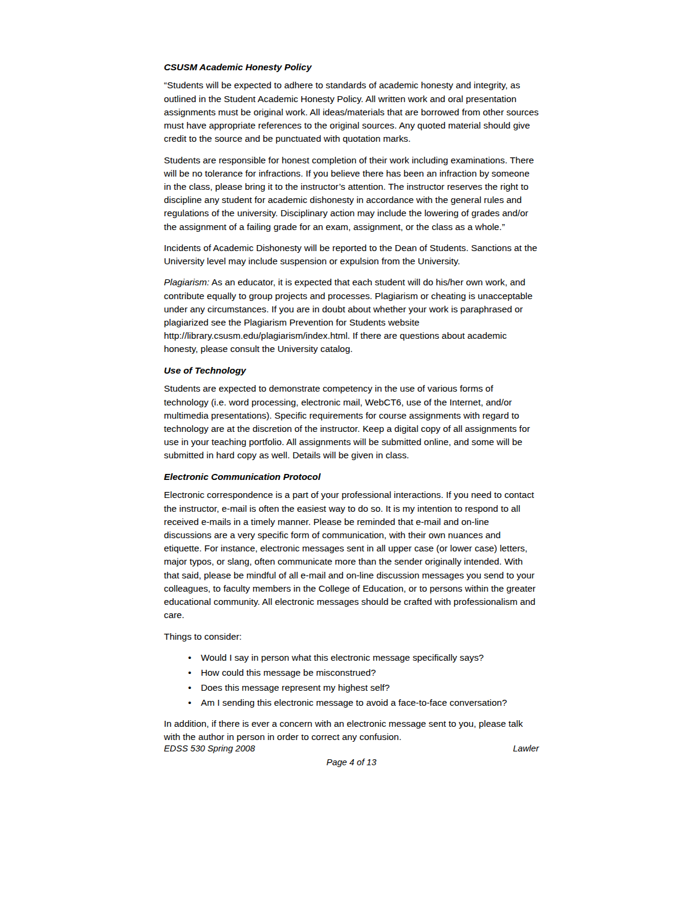CSUSM Academic Honesty Policy
“Students will be expected to adhere to standards of academic honesty and integrity, as outlined in the Student Academic Honesty Policy. All written work and oral presentation assignments must be original work. All ideas/materials that are borrowed from other sources must have appropriate references to the original sources. Any quoted material should give credit to the source and be punctuated with quotation marks.
Students are responsible for honest completion of their work including examinations. There will be no tolerance for infractions. If you believe there has been an infraction by someone in the class, please bring it to the instructor’s attention. The instructor reserves the right to discipline any student for academic dishonesty in accordance with the general rules and regulations of the university. Disciplinary action may include the lowering of grades and/or the assignment of a failing grade for an exam, assignment, or the class as a whole.”
Incidents of Academic Dishonesty will be reported to the Dean of Students. Sanctions at the University level may include suspension or expulsion from the University.
Plagiarism: As an educator, it is expected that each student will do his/her own work, and contribute equally to group projects and processes. Plagiarism or cheating is unacceptable under any circumstances. If you are in doubt about whether your work is paraphrased or plagiarized see the Plagiarism Prevention for Students website http://library.csusm.edu/plagiarism/index.html. If there are questions about academic honesty, please consult the University catalog.
Use of Technology
Students are expected to demonstrate competency in the use of various forms of technology (i.e. word processing, electronic mail, WebCT6, use of the Internet, and/or multimedia presentations). Specific requirements for course assignments with regard to technology are at the discretion of the instructor. Keep a digital copy of all assignments for use in your teaching portfolio. All assignments will be submitted online, and some will be submitted in hard copy as well. Details will be given in class.
Electronic Communication Protocol
Electronic correspondence is a part of your professional interactions. If you need to contact the instructor, e-mail is often the easiest way to do so. It is my intention to respond to all received e-mails in a timely manner. Please be reminded that e-mail and on-line discussions are a very specific form of communication, with their own nuances and etiquette. For instance, electronic messages sent in all upper case (or lower case) letters, major typos, or slang, often communicate more than the sender originally intended. With that said, please be mindful of all e-mail and on-line discussion messages you send to your colleagues, to faculty members in the College of Education, or to persons within the greater educational community. All electronic messages should be crafted with professionalism and care.
Things to consider:
Would I say in person what this electronic message specifically says?
How could this message be misconstrued?
Does this message represent my highest self?
Am I sending this electronic message to avoid a face-to-face conversation?
In addition, if there is ever a concern with an electronic message sent to you, please talk with the author in person in order to correct any confusion.
EDSS 530 Spring 2008 Lawler
Page 4 of 13